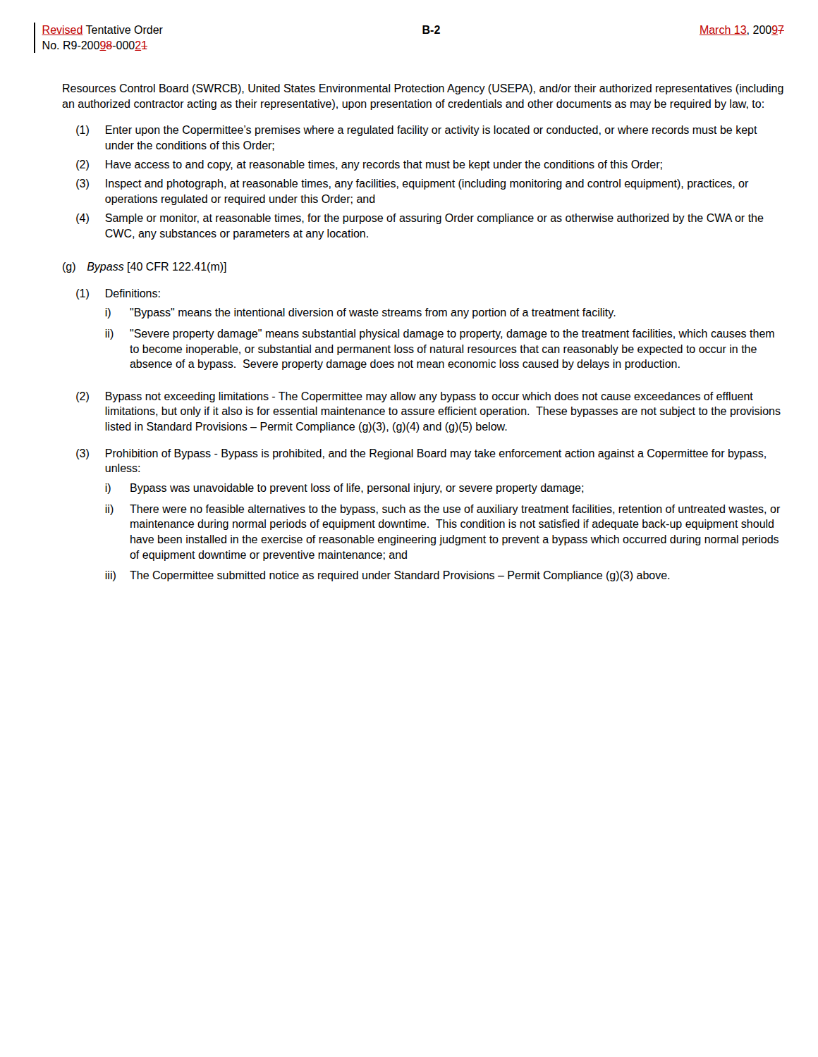Revised Tentative Order
No. R9-20098-00021
B-2
March 13, 20097
Resources Control Board (SWRCB), United States Environmental Protection Agency (USEPA), and/or their authorized representatives (including an authorized contractor acting as their representative), upon presentation of credentials and other documents as may be required by law, to:
(1) Enter upon the Copermittee’s premises where a regulated facility or activity is located or conducted, or where records must be kept under the conditions of this Order;
(2) Have access to and copy, at reasonable times, any records that must be kept under the conditions of this Order;
(3) Inspect and photograph, at reasonable times, any facilities, equipment (including monitoring and control equipment), practices, or operations regulated or required under this Order; and
(4) Sample or monitor, at reasonable times, for the purpose of assuring Order compliance or as otherwise authorized by the CWA or the CWC, any substances or parameters at any location.
(g) Bypass [40 CFR 122.41(m)]
(1) Definitions:
i) "Bypass" means the intentional diversion of waste streams from any portion of a treatment facility.
ii) "Severe property damage" means substantial physical damage to property, damage to the treatment facilities, which causes them to become inoperable, or substantial and permanent loss of natural resources that can reasonably be expected to occur in the absence of a bypass. Severe property damage does not mean economic loss caused by delays in production.
(2) Bypass not exceeding limitations - The Copermittee may allow any bypass to occur which does not cause exceedances of effluent limitations, but only if it also is for essential maintenance to assure efficient operation. These bypasses are not subject to the provisions listed in Standard Provisions – Permit Compliance (g)(3), (g)(4) and (g)(5) below.
(3) Prohibition of Bypass - Bypass is prohibited, and the Regional Board may take enforcement action against a Copermittee for bypass, unless:
i) Bypass was unavoidable to prevent loss of life, personal injury, or severe property damage;
ii) There were no feasible alternatives to the bypass, such as the use of auxiliary treatment facilities, retention of untreated wastes, or maintenance during normal periods of equipment downtime. This condition is not satisfied if adequate back-up equipment should have been installed in the exercise of reasonable engineering judgment to prevent a bypass which occurred during normal periods of equipment downtime or preventive maintenance; and
iii) The Copermittee submitted notice as required under Standard Provisions – Permit Compliance (g)(3) above.